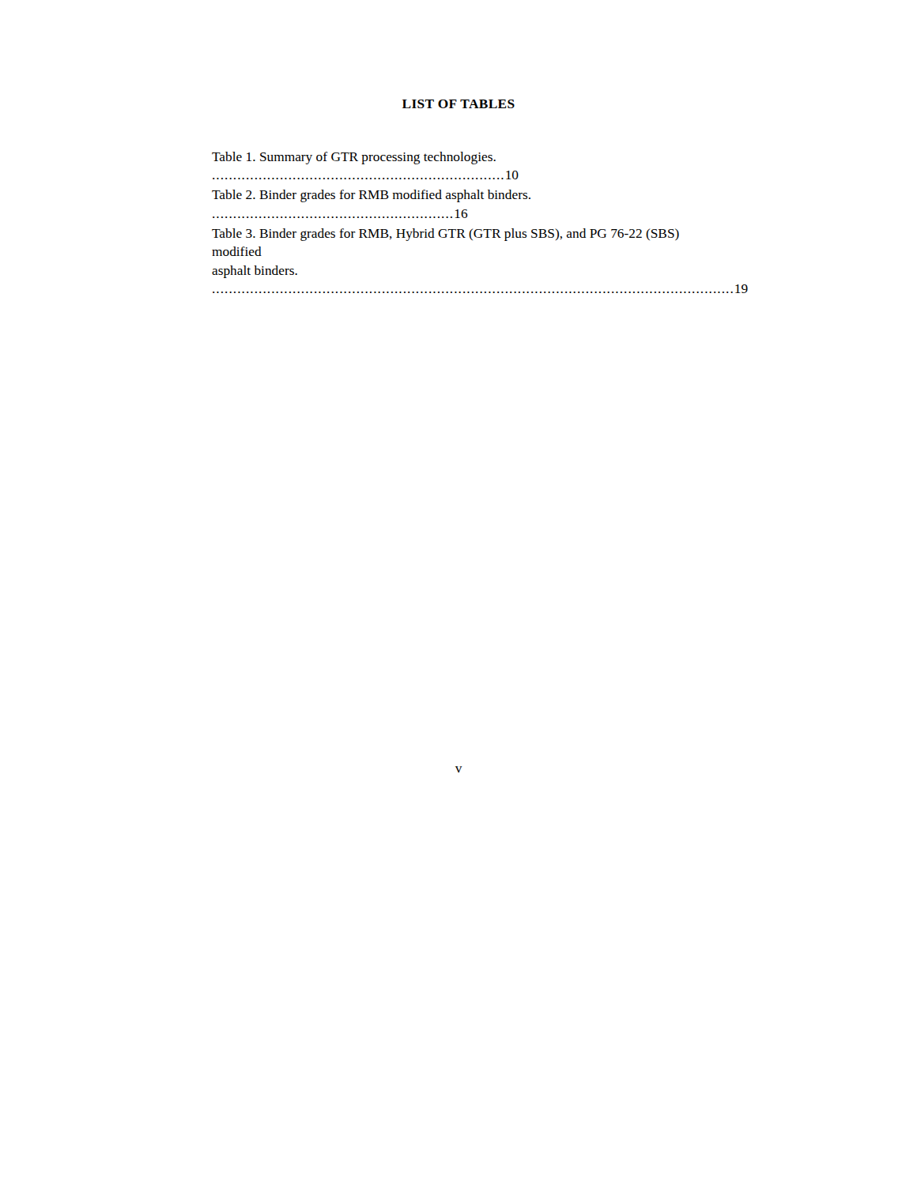LIST OF TABLES
Table 1. Summary of GTR processing technologies. ..................................................................... 10
Table 2. Binder grades for RMB modified asphalt binders. ......................................................... 16
Table 3. Binder grades for RMB, Hybrid GTR (GTR plus SBS), and PG 76-22 (SBS) modified asphalt binders. ........................................................................................................................... 19
v